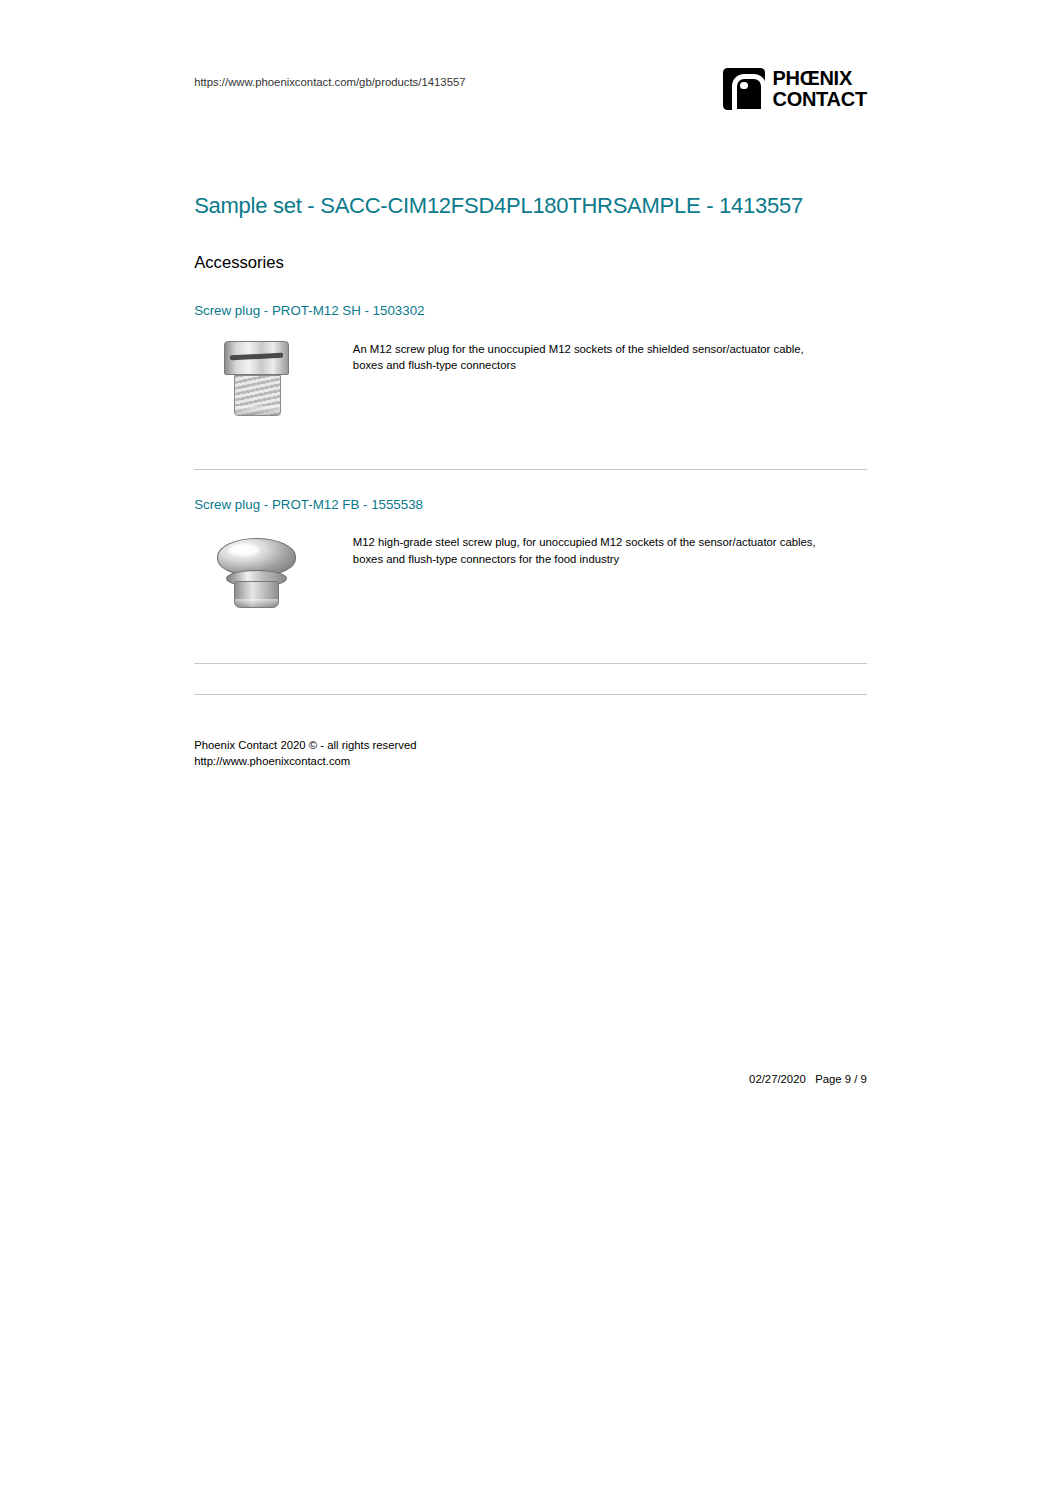https://www.phoenixcontact.com/gb/products/1413557
PHŒNIX
CONTACT
Sample set - SACC-CIM12FSD4PL180THRSAMPLE - 1413557
Accessories
Screw plug - PROT-M12 SH - 1503302
An M12 screw plug for the unoccupied M12 sockets of the shielded sensor/actuator cable, boxes and flush-type connectors
Screw plug - PROT-M12 FB - 1555538
M12 high-grade steel screw plug, for unoccupied M12 sockets of the sensor/actuator cables, boxes and flush-type connectors for the food industry
Phoenix Contact 2020 © - all rights reserved
http://www.phoenixcontact.com
02/27/2020 Page 9 / 9